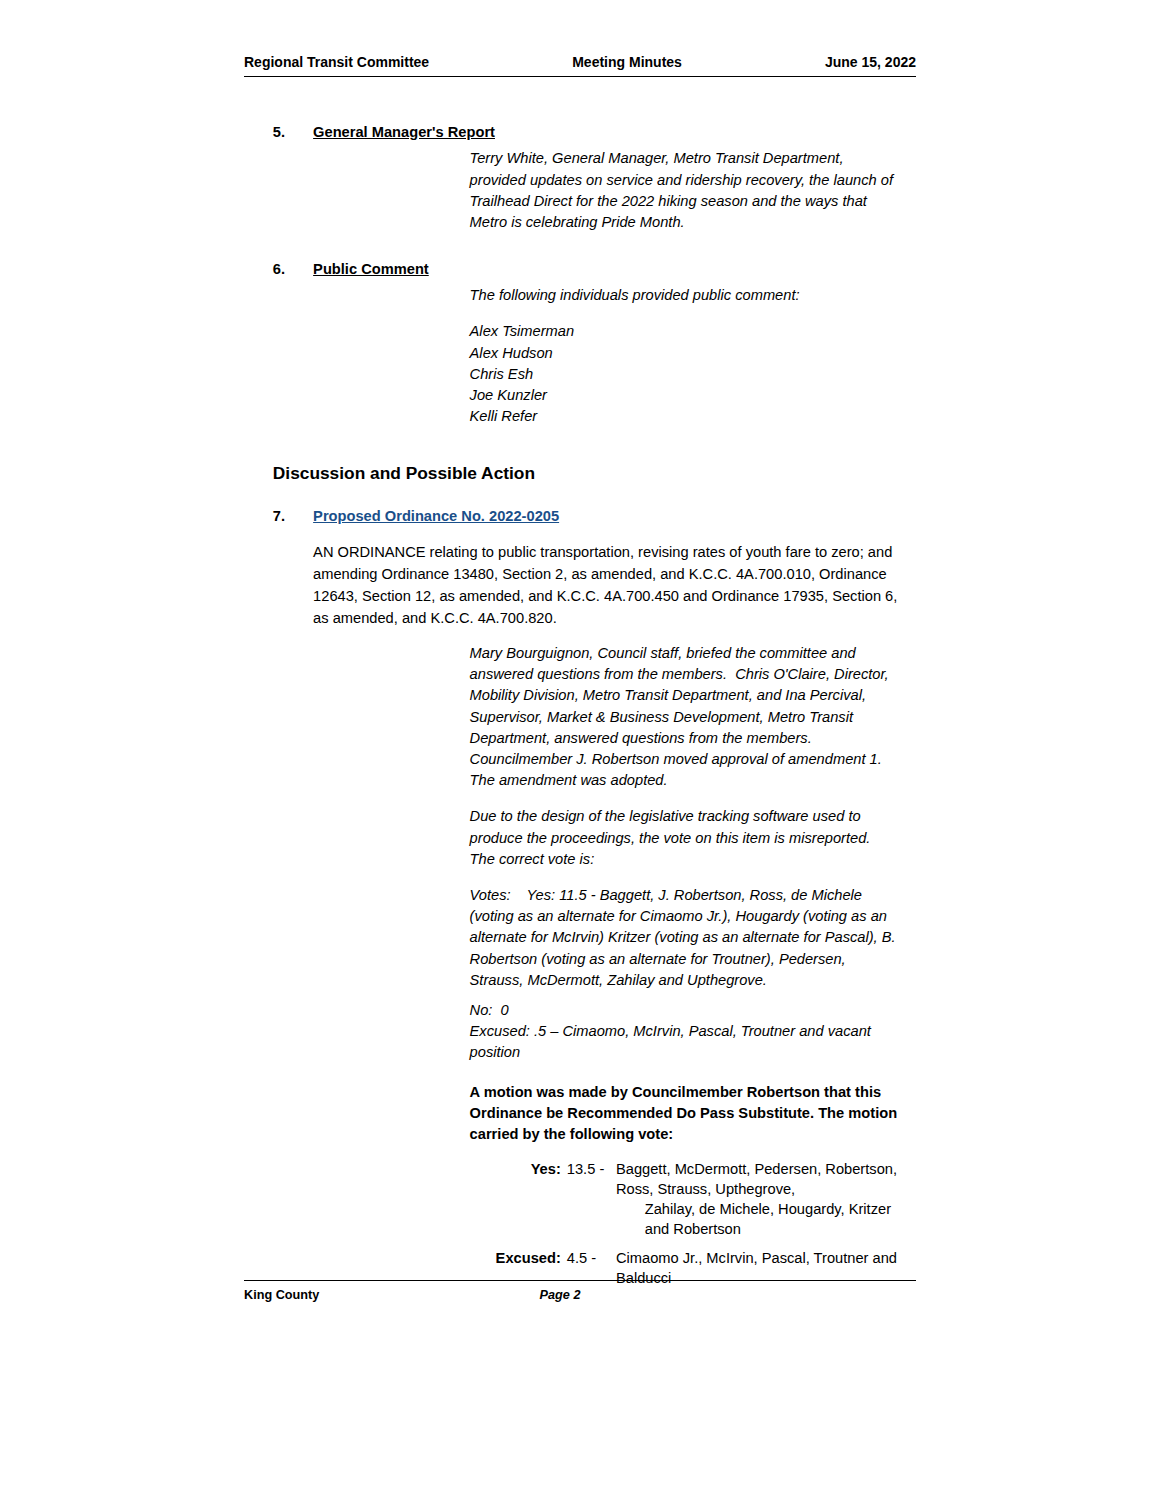Regional Transit Committee
Meeting Minutes
June 15, 2022
5.
General Manager's Report
Terry White, General Manager, Metro Transit Department, provided updates on service and ridership recovery, the launch of Trailhead Direct for the 2022 hiking season and the ways that Metro is celebrating Pride Month.
6.
Public Comment
The following individuals provided public comment:
Alex Tsimerman
Alex Hudson
Chris Esh
Joe Kunzler
Kelli Refer
Discussion and Possible Action
7.
Proposed Ordinance No. 2022-0205
AN ORDINANCE relating to public transportation, revising rates of youth fare to zero; and amending Ordinance 13480, Section 2, as amended, and K.C.C. 4A.700.010, Ordinance 12643, Section 12, as amended, and K.C.C. 4A.700.450 and Ordinance 17935, Section 6, as amended, and K.C.C. 4A.700.820.
Mary Bourguignon, Council staff, briefed the committee and answered questions from the members. Chris O'Claire, Director, Mobility Division, Metro Transit Department, and Ina Percival, Supervisor, Market & Business Development, Metro Transit Department, answered questions from the members. Councilmember J. Robertson moved approval of amendment 1. The amendment was adopted.
Due to the design of the legislative tracking software used to produce the proceedings, the vote on this item is misreported. The correct vote is:
Votes: Yes: 11.5 - Baggett, J. Robertson, Ross, de Michele (voting as an alternate for Cimaomo Jr.), Hougardy (voting as an alternate for McIrvin) Kritzer (voting as an alternate for Pascal), B. Robertson (voting as an alternate for Troutner), Pedersen, Strauss, McDermott, Zahilay and Upthegrove.
No: 0
Excused: .5 – Cimaomo, McIrvin, Pascal, Troutner and vacant position
A motion was made by Councilmember Robertson that this Ordinance be Recommended Do Pass Substitute. The motion carried by the following vote:
Yes:
13.5 -
Baggett, McDermott, Pedersen, Robertson, Ross, Strauss, Upthegrove, Zahilay, de Michele, Hougardy, Kritzer and Robertson
Excused:
4.5 -
Cimaomo Jr., McIrvin, Pascal, Troutner and Balducci
King County
Page 2